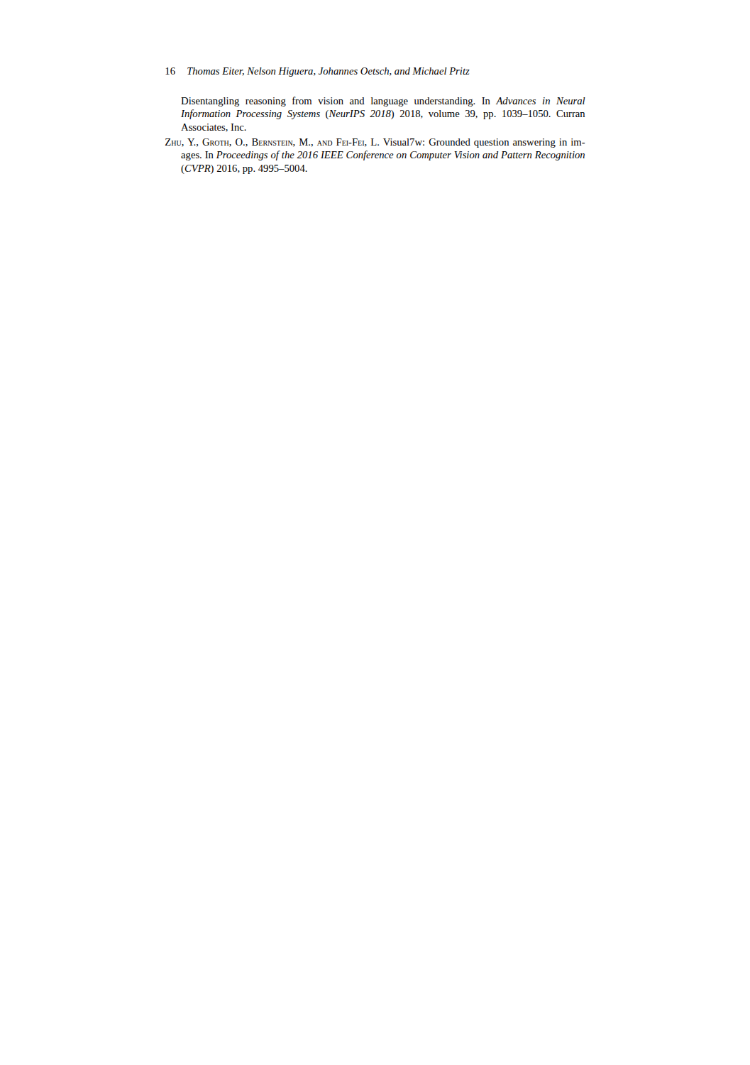16 Thomas Eiter, Nelson Higuera, Johannes Oetsch, and Michael Pritz
Disentangling reasoning from vision and language understanding. In Advances in Neural Information Processing Systems (NeurIPS 2018) 2018, volume 39, pp. 1039–1050. Curran Associates, Inc.
Zhu, Y., Groth, O., Bernstein, M., and Fei-Fei, L. Visual7w: Grounded question answering in images. In Proceedings of the 2016 IEEE Conference on Computer Vision and Pattern Recognition (CVPR) 2016, pp. 4995–5004.